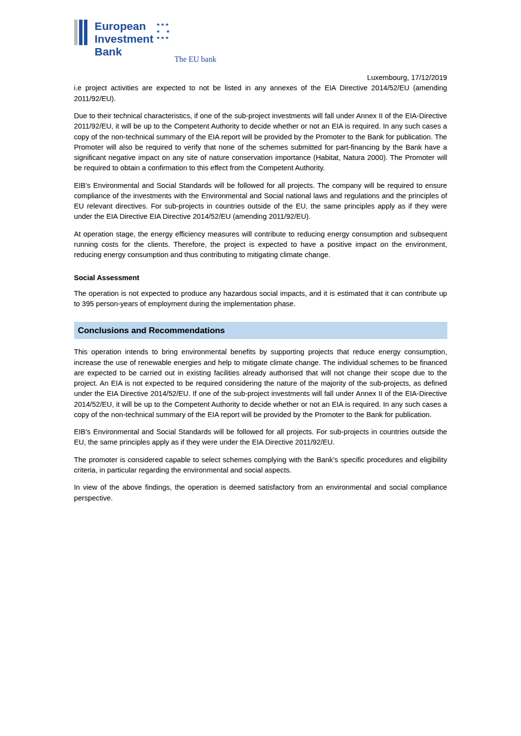European
Investment
Bank ★★★
★ ★
★★★ The EU bank
Luxembourg, 17/12/2019
i.e project activities are expected to not be listed in any annexes of the EIA Directive 2014/52/EU (amending 2011/92/EU).
Due to their technical characteristics, if one of the sub-project investments will fall under Annex II of the EIA-Directive 2011/92/EU, it will be up to the Competent Authority to decide whether or not an EIA is required. In any such cases a copy of the non-technical summary of the EIA report will be provided by the Promoter to the Bank for publication. The Promoter will also be required to verify that none of the schemes submitted for part-financing by the Bank have a significant negative impact on any site of nature conservation importance (Habitat, Natura 2000). The Promoter will be required to obtain a confirmation to this effect from the Competent Authority.
EIB’s Environmental and Social Standards will be followed for all projects. The company will be required to ensure compliance of the investments with the Environmental and Social national laws and regulations and the principles of EU relevant directives. For sub-projects in countries outside of the EU, the same principles apply as if they were under the EIA Directive EIA Directive 2014/52/EU (amending 2011/92/EU).
At operation stage, the energy efficiency measures will contribute to reducing energy consumption and subsequent running costs for the clients. Therefore, the project is expected to have a positive impact on the environment, reducing energy consumption and thus contributing to mitigating climate change.
Social Assessment
The operation is not expected to produce any hazardous social impacts, and it is estimated that it can contribute up to 395 person-years of employment during the implementation phase.
Conclusions and Recommendations
This operation intends to bring environmental benefits by supporting projects that reduce energy consumption, increase the use of renewable energies and help to mitigate climate change. The individual schemes to be financed are expected to be carried out in existing facilities already authorised that will not change their scope due to the project. An EIA is not expected to be required considering the nature of the majority of the sub-projects, as defined under the EIA Directive 2014/52/EU. If one of the sub-project investments will fall under Annex II of the EIA-Directive 2014/52/EU, it will be up to the Competent Authority to decide whether or not an EIA is required. In any such cases a copy of the non-technical summary of the EIA report will be provided by the Promoter to the Bank for publication.
EIB’s Environmental and Social Standards will be followed for all projects. For sub-projects in countries outside the EU, the same principles apply as if they were under the EIA Directive 2011/92/EU.
The promoter is considered capable to select schemes complying with the Bank’s specific procedures and eligibility criteria, in particular regarding the environmental and social aspects.
In view of the above findings, the operation is deemed satisfactory from an environmental and social compliance perspective.